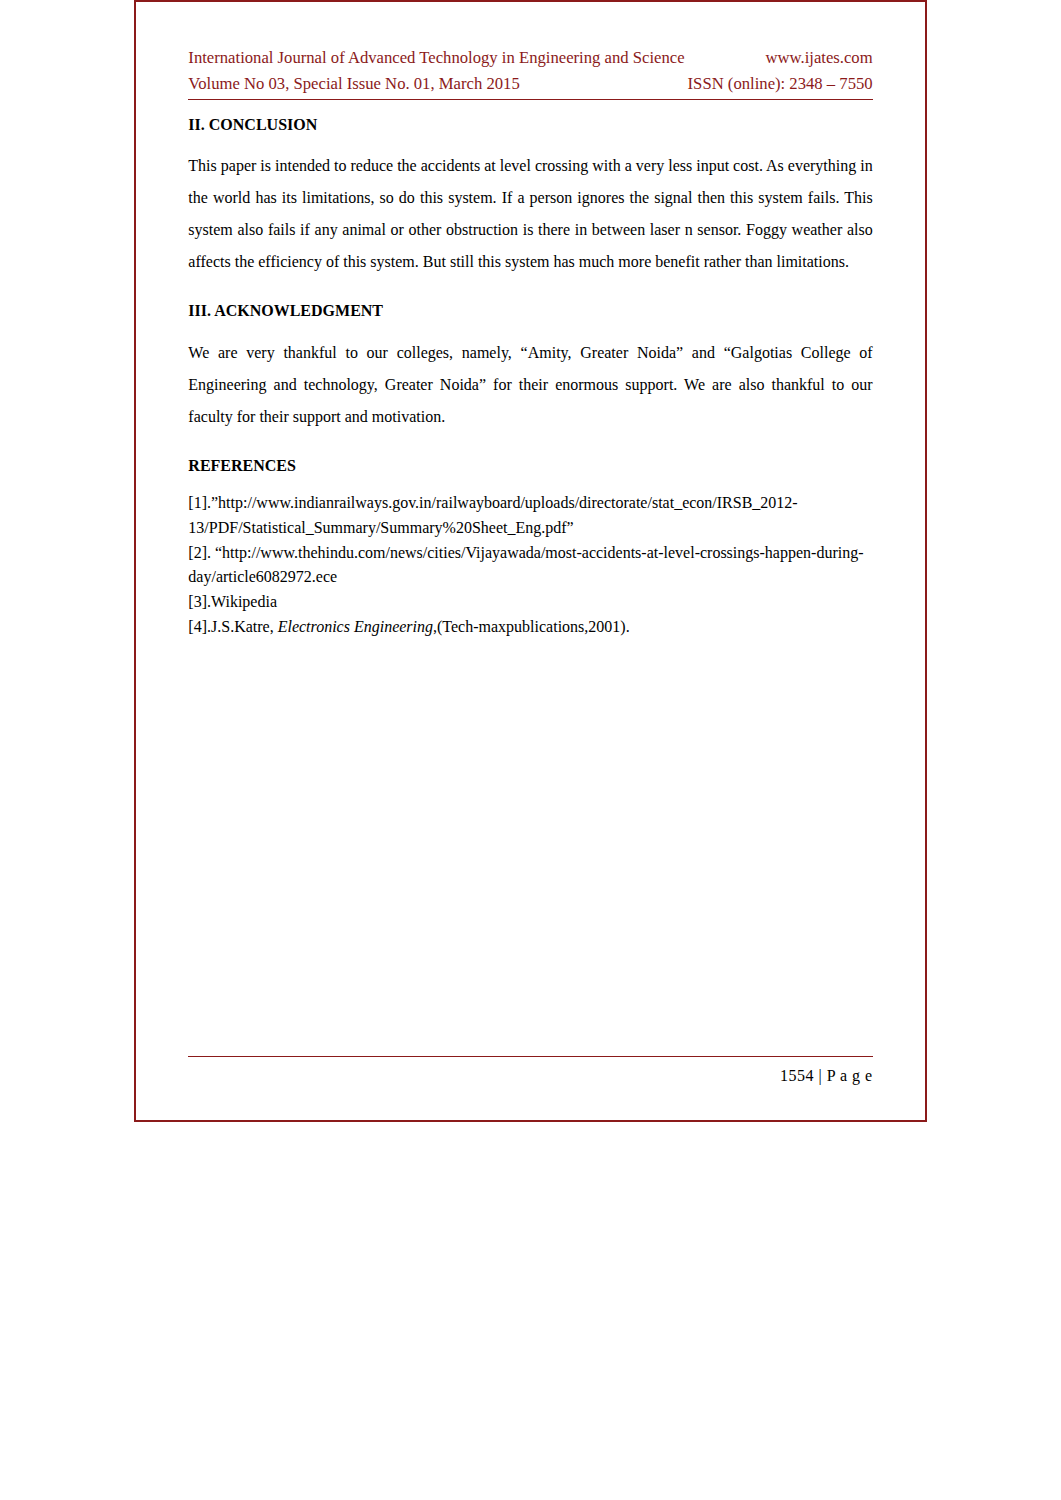International Journal of Advanced Technology in Engineering and Science www.ijates.com
Volume No 03, Special Issue No. 01, March 2015 ISSN (online): 2348 – 7550
II. CONCLUSION
This paper is intended to reduce the accidents at level crossing with a very less input cost. As everything in the world has its limitations, so do this system. If a person ignores the signal then this system fails. This system also fails if any animal or other obstruction is there in between laser n sensor. Foggy weather also affects the efficiency of this system. But still this system has much more benefit rather than limitations.
III. ACKNOWLEDGMENT
We are very thankful to our colleges, namely, “Amity, Greater Noida” and “Galgotias College of Engineering and technology, Greater Noida” for their enormous support. We are also thankful to our faculty for their support and motivation.
REFERENCES
[1].”http://www.indianrailways.gov.in/railwayboard/uploads/directorate/stat_econ/IRSB_2012-
13/PDF/Statistical_Summary/Summary%20Sheet_Eng.pdf”
[2]. “http://www.thehindu.com/news/cities/Vijayawada/most-accidents-at-level-crossings-happen-during-
day/article6082972.ece
[3].Wikipedia
[4].J.S.Katre, Electronics Engineering,(Tech-maxpublications,2001).
1554 | P a g e